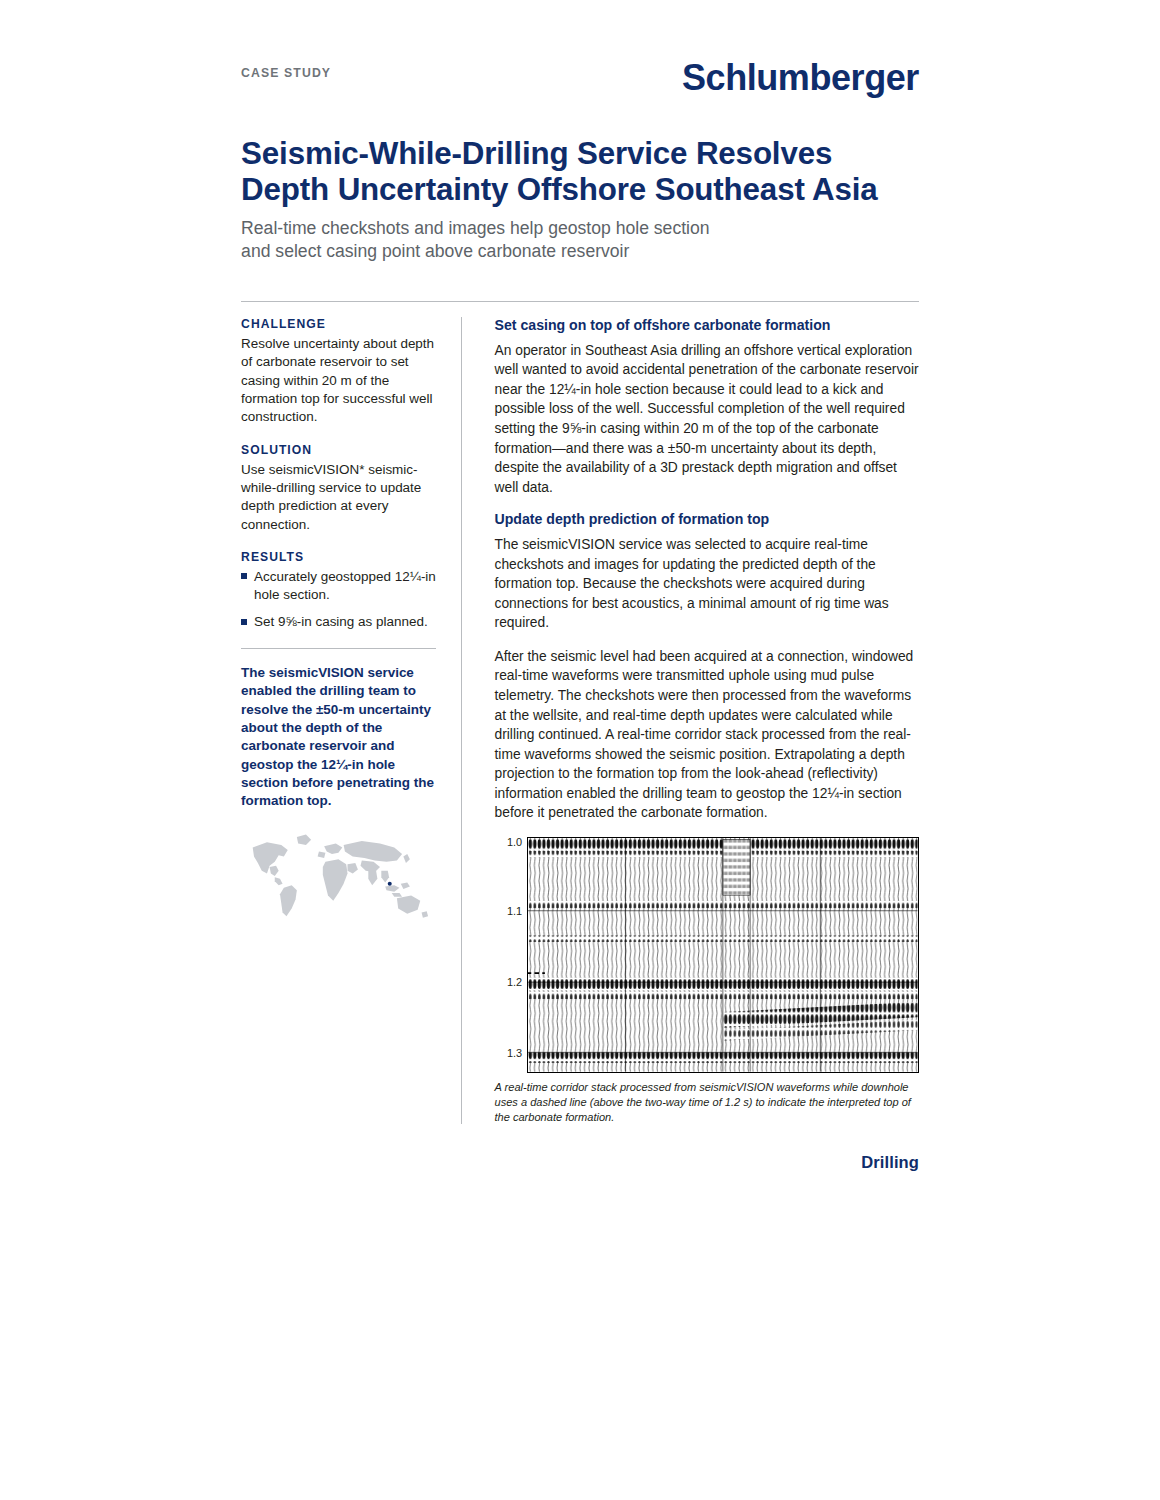Case Study
Schlumberger
Seismic-While-Drilling Service Resolves
Depth Uncertainty Offshore Southeast Asia
Real-time checkshots and images help geostop hole section
and select casing point above carbonate reservoir
Challenge
Resolve uncertainty about depth of carbonate reservoir to set casing within 20 m of the formation top for successful well construction.
Solution
Use seismicVISION* seismic-while-drilling service to update depth prediction at every connection.
Results
Accurately geostopped 12¼-in hole section.
Set 9⅝-in casing as planned.
The seismicVISION service enabled the drilling team to resolve the ±50-m uncertainty about the depth of the carbonate reservoir and geostop the 12¼-in hole section before penetrating the formation top.
Set casing on top of offshore carbonate formation
An operator in Southeast Asia drilling an offshore vertical exploration well wanted to avoid accidental penetration of the carbonate reservoir near the 12¼-in hole section because it could lead to a kick and possible loss of the well. Successful completion of the well required setting the 9⅝-in casing within 20 m of the top of the carbonate formation—and there was a ±50-m uncertainty about its depth, despite the availability of a 3D prestack depth migration and offset well data.
Update depth prediction of formation top
The seismicVISION service was selected to acquire real-time checkshots and images for updating the predicted depth of the formation top. Because the checkshots were acquired during connections for best acoustics, a minimal amount of rig time was required.
After the seismic level had been acquired at a connection, windowed real-time waveforms were transmitted uphole using mud pulse telemetry. The checkshots were then processed from the waveforms at the wellsite, and real-time depth updates were calculated while drilling continued. A real-time corridor stack processed from the real-time waveforms showed the seismic position. Extrapolating a depth projection to the formation top from the look-ahead (reflectivity) information enabled the drilling team to geostop the 12¼-in section before it penetrated the carbonate formation.
1.0 1.1 1.2 1.3
A real-time corridor stack processed from seismicVISION waveforms while downhole uses a dashed line (above the two-way time of 1.2 s) to indicate the interpreted top of the carbonate formation.
Drilling